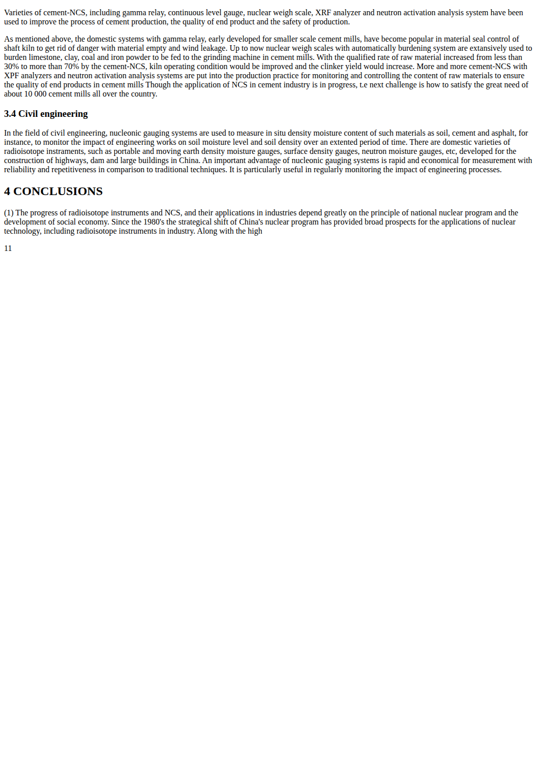Varieties of cement-NCS, including gamma relay, continuous level gauge, nuclear weigh scale, XRF analyzer and neutron activation analysis system have been used to improve the process of cement production, the quality of end product and the safety of production.
As mentioned above, the domestic systems with gamma relay, early developed for smaller scale cement mills, have become popular in material seal control of shaft kiln to get rid of danger with material empty and wind leakage. Up to now nuclear weigh scales with automatically burdening system are extansively used to burden limestone, clay, coal and iron powder to be fed to the grinding machine in cement mills. With the qualified rate of raw material increased from less than 30% to more than 70% by the cement-NCS, kiln operating condition would be improved and the clinker yield would increase. More and more cement-NCS with XPF analyzers and neutron activation analysis systems are put into the production practice for monitoring and controlling the content of raw materials to ensure the quality of end products in cement mills Though the application of NCS in cement industry is in progress, t.e next challenge is how to satisfy the great need of about 10 000 cement mills all over the country.
3.4 Civil engineering
In the field of civil engineering, nucleonic gauging systems are used to measure in situ density moisture content of such materials as soil, cement and asphalt, for instance, to monitor the impact of engineering works on soil moisture level and soil density over an extented period of time. There are domestic varieties of radioisotope instraments, such as portable and moving earth density moisture gauges, surface density gauges, neutron moisture gauges, etc, developed for the construction of highways, dam and large buildings in China. An important advantage of nucleonic gauging systems is rapid and economical for measurement with reliability and repetitiveness in comparison to traditional techniques. It is particularly useful in regularly monitoring the impact of engineering processes.
4 CONCLUSIONS
(1) The progress of radioisotope instruments and NCS, and their applications in industries depend greatly on the principle of national nuclear program and the development of social economy. Since the 1980's the strategical shift of China's nuclear program has provided broad prospects for the applications of nuclear technology, including radioisotope instruments in industry. Along with the high
11